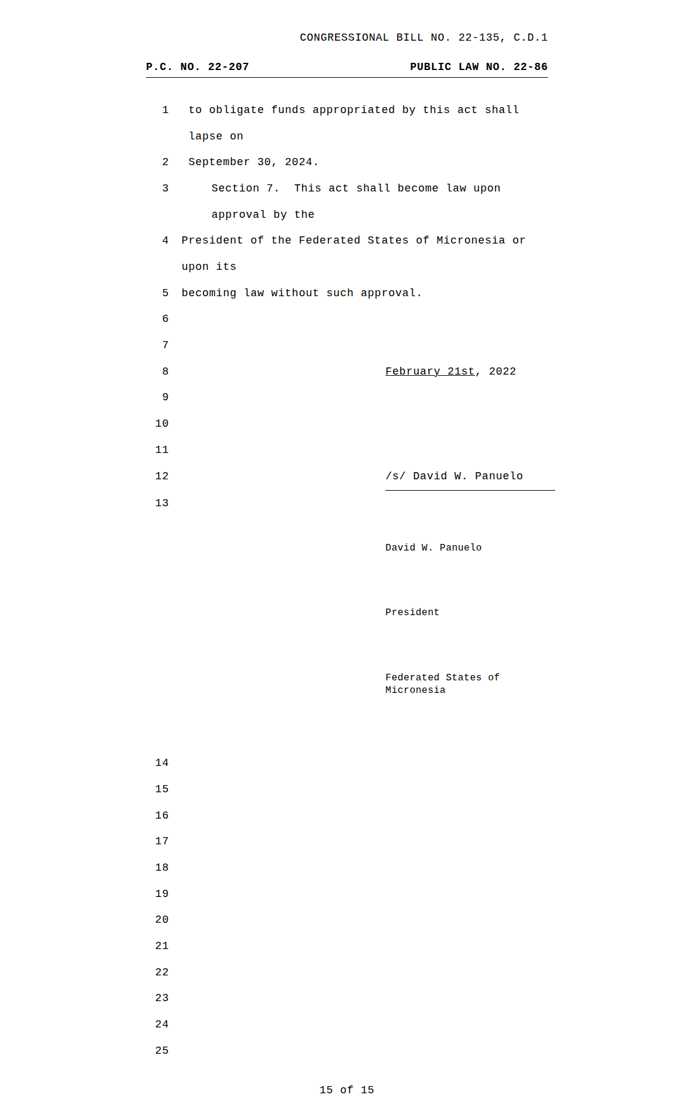CONGRESSIONAL BILL NO. 22-135, C.D.1
P.C. NO. 22-207
PUBLIC LAW NO. 22-86
1
to obligate funds appropriated by this act shall lapse on
2
September 30, 2024.
3
Section 7. This act shall become law upon approval by the
4
President of the Federated States of Micronesia or upon its
5
becoming law without such approval.
6
7
8
February 21st, 2022
9
10
11
12
/s/ David W. Panuelo
13
David W. Panuelo
President
Federated States of Micronesia
14
15
16
17
18
19
20
21
22
23
24
25
15 of 15